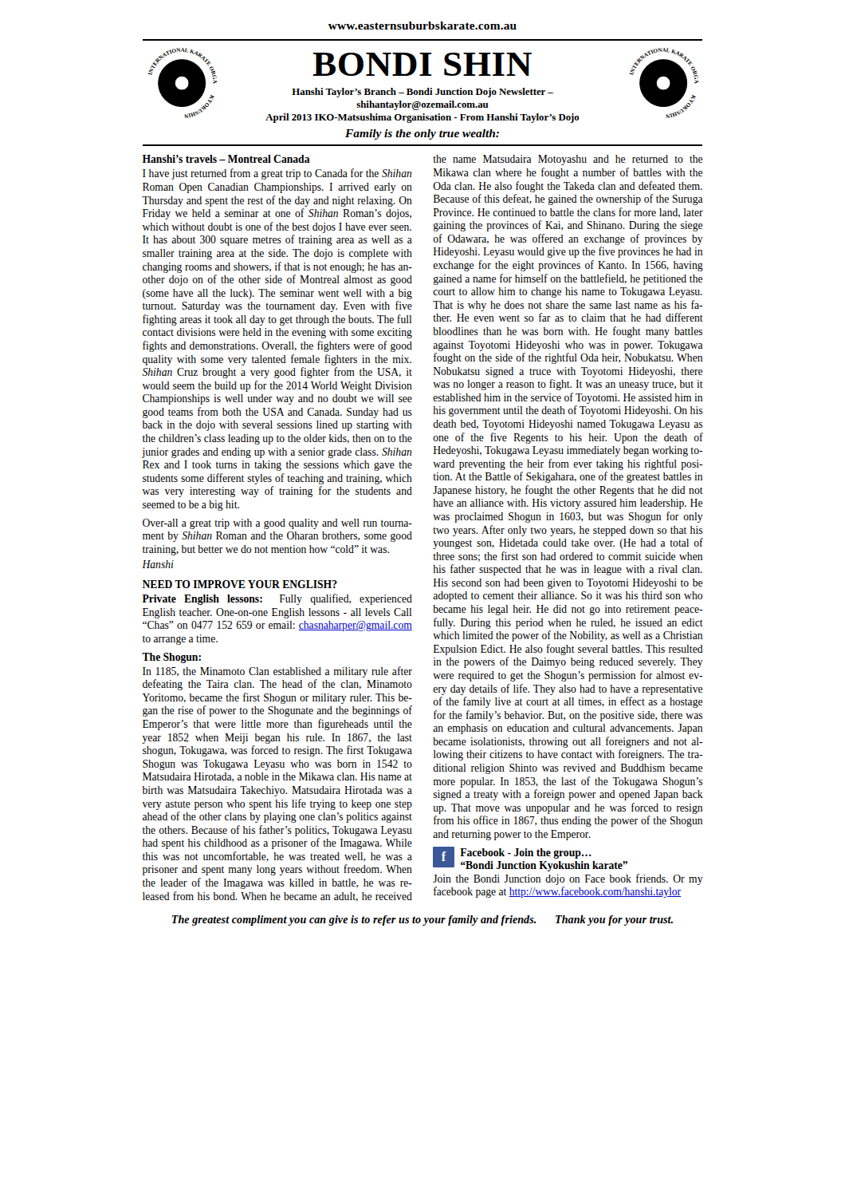www.easternsuburbskarate.com.au
INTERNATIONAL KARATE ORGANIZATION KYOKUSHIN
BONDI SHIN
Hanshi Taylor’s Branch – Bondi Junction Dojo Newsletter – shihantaylor@ozemail.com.au
April 2013 IKO-Matsushima Organisation - From Hanshi Taylor’s Dojo
Family is the only true wealth:
INTERNATIONAL KARATE ORGANIZATION KYOKUSHIN
Hanshi’s travels – Montreal Canada
I have just returned from a great trip to Canada for the Shihan Roman Open Canadian Championships. I arrived early on Thursday and spent the rest of the day and night relaxing. On Friday we held a seminar at one of Shihan Roman’s dojos, which without doubt is one of the best dojos I have ever seen. It has about 300 square metres of training area as well as a smaller training area at the side. The dojo is complete with changing rooms and showers, if that is not enough; he has another dojo on of the other side of Montreal almost as good (some have all the luck). The seminar went well with a big turnout. Saturday was the tournament day. Even with five fighting areas it took all day to get through the bouts. The full contact divisions were held in the evening with some exciting fights and demonstrations. Overall, the fighters were of good quality with some very talented female fighters in the mix. Shihan Cruz brought a very good fighter from the USA, it would seem the build up for the 2014 World Weight Division Championships is well under way and no doubt we will see good teams from both the USA and Canada. Sunday had us back in the dojo with several sessions lined up starting with the children’s class leading up to the older kids, then on to the junior grades and ending up with a senior grade class. Shihan Rex and I took turns in taking the sessions which gave the students some different styles of teaching and training, which was very interesting way of training for the students and seemed to be a big hit.
Over-all a great trip with a good quality and well run tournament by Shihan Roman and the Oharan brothers, some good training, but better we do not mention how “cold” it was.
Hanshi
NEED TO IMPROVE YOUR ENGLISH?
Private English lessons: Fully qualified, experienced English teacher. One-on-one English lessons - all levels Call “Chas” on 0477 152 659 or email: chasnaharper@gmail.com to arrange a time.
The Shogun:
In 1185, the Minamoto Clan established a military rule after defeating the Taira clan. The head of the clan, Minamoto Yoritomo, became the first Shogun or military ruler. This began the rise of power to the Shogunate and the beginnings of Emperor’s that were little more than figureheads until the year 1852 when Meiji began his rule. In 1867, the last shogun, Tokugawa, was forced to resign. The first Tokugawa Shogun was Tokugawa Leyasu who was born in 1542 to Matsudaira Hirotada, a noble in the Mikawa clan. His name at birth was Matsudaira Takechiyo. Matsudaira Hirotada was a very astute person who spent his life trying to keep one step ahead of the other clans by playing one clan’s politics against the others. Because of his father’s politics, Tokugawa Leyasu had spent his childhood as a prisoner of the Imagawa. While this was not uncomfortable, he was treated well, he was a prisoner and spent many long years without freedom. When the leader of the Imagawa was killed in battle, he was released from his bond. When he became an adult, he received the name Matsudaira Motoyashu and he returned to the Mikawa clan where he fought a number of battles with the Oda clan. He also fought the Takeda clan and defeated them. Because of this defeat, he gained the ownership of the Suruga Province. He continued to battle the clans for more land, later gaining the provinces of Kai, and Shinano. During the siege of Odawara, he was offered an exchange of provinces by Hideyoshi. Leyasu would give up the five provinces he had in exchange for the eight provinces of Kanto. In 1566, having gained a name for himself on the battlefield, he petitioned the court to allow him to change his name to Tokugawa Leyasu. That is why he does not share the same last name as his father. He even went so far as to claim that he had different bloodlines than he was born with. He fought many battles against Toyotomi Hideyoshi who was in power. Tokugawa fought on the side of the rightful Oda heir, Nobukatsu. When Nobukatsu signed a truce with Toyotomi Hideyoshi, there was no longer a reason to fight. It was an uneasy truce, but it established him in the service of Toyotomi. He assisted him in his government until the death of Toyotomi Hideyoshi. On his death bed, Toyotomi Hideyoshi named Tokugawa Leyasu as one of the five Regents to his heir. Upon the death of Hedeyoshi, Tokugawa Leyasu immediately began working toward preventing the heir from ever taking his rightful position. At the Battle of Sekigahara, one of the greatest battles in Japanese history, he fought the other Regents that he did not have an alliance with. His victory assured him leadership. He was proclaimed Shogun in 1603, but was Shogun for only two years. After only two years, he stepped down so that his youngest son, Hidetada could take over. (He had a total of three sons; the first son had ordered to commit suicide when his father suspected that he was in league with a rival clan. His second son had been given to Toyotomi Hideyoshi to be adopted to cement their alliance. So it was his third son who became his legal heir. He did not go into retirement peacefully. During this period when he ruled, he issued an edict which limited the power of the Nobility, as well as a Christian Expulsion Edict. He also fought several battles. This resulted in the powers of the Daimyo being reduced severely. They were required to get the Shogun’s permission for almost every day details of life. They also had to have a representative of the family live at court at all times, in effect as a hostage for the family’s behavior. But, on the positive side, there was an emphasis on education and cultural advancements. Japan became isolationists, throwing out all foreigners and not allowing their citizens to have contact with foreigners. The traditional religion Shinto was revived and Buddhism became more popular. In 1853, the last of the Tokugawa Shogun’s signed a treaty with a foreign power and opened Japan back up. That move was unpopular and he was forced to resign from his office in 1867, thus ending the power of the Shogun and returning power to the Emperor.
f
Facebook - Join the group…
“Bondi Junction Kyokushin karate”
Join the Bondi Junction dojo on Face book friends. Or my facebook page at http://www.facebook.com/hanshi.taylor
The greatest compliment you can give is to refer us to your family and friends. Thank you for your trust.